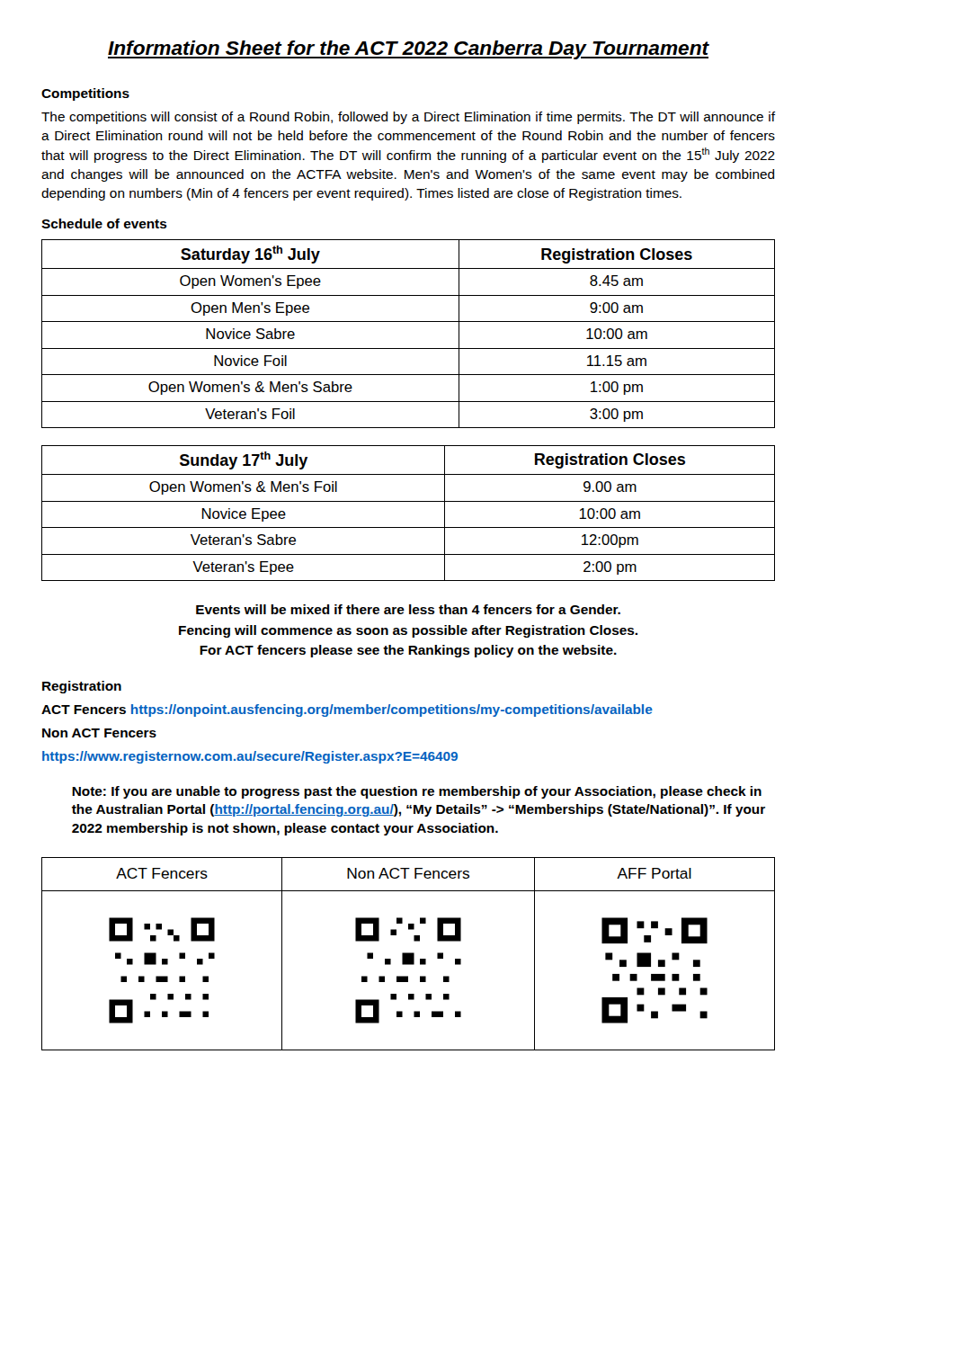Information Sheet for the ACT 2022 Canberra Day Tournament
Competitions
The competitions will consist of a Round Robin, followed by a Direct Elimination if time permits. The DT will announce if a Direct Elimination round will not be held before the commencement of the Round Robin and the number of fencers that will progress to the Direct Elimination. The DT will confirm the running of a particular event on the 15th July 2022 and changes will be announced on the ACTFA website. Men's and Women's of the same event may be combined depending on numbers (Min of 4 fencers per event required). Times listed are close of Registration times.
Schedule of events
| Saturday 16 th July | Registration Closes |
| --- | --- |
| Open Women's Epee | 8.45 am |
| Open Men's Epee | 9:00 am |
| Novice Sabre | 10:00 am |
| Novice Foil | 11.15 am |
| Open Women's & Men's Sabre | 1:00 pm |
| Veteran's Foil | 3:00 pm |
| Sunday 17 th July | Registration Closes |
| --- | --- |
| Open Women's & Men's Foil | 9.00 am |
| Novice Epee | 10:00 am |
| Veteran's Sabre | 12:00pm |
| Veteran's Epee | 2:00 pm |
Events will be mixed if there are less than 4 fencers for a Gender.
Fencing will commence as soon as possible after Registration Closes.
For ACT fencers please see the Rankings policy on the website.
Registration
ACT Fencers https://onpoint.ausfencing.org/member/competitions/my-competitions/available
Non ACT Fencers
https://www.registernow.com.au/secure/Register.aspx?E=46409
Note: If you are unable to progress past the question re membership of your Association, please check in the Australian Portal (http://portal.fencing.org.au/), “My Details” -> “Memberships (State/National)”. If your 2022 membership is not shown, please contact your Association.
| ACT Fencers | Non ACT Fencers | AFF Portal |
| --- | --- | --- |